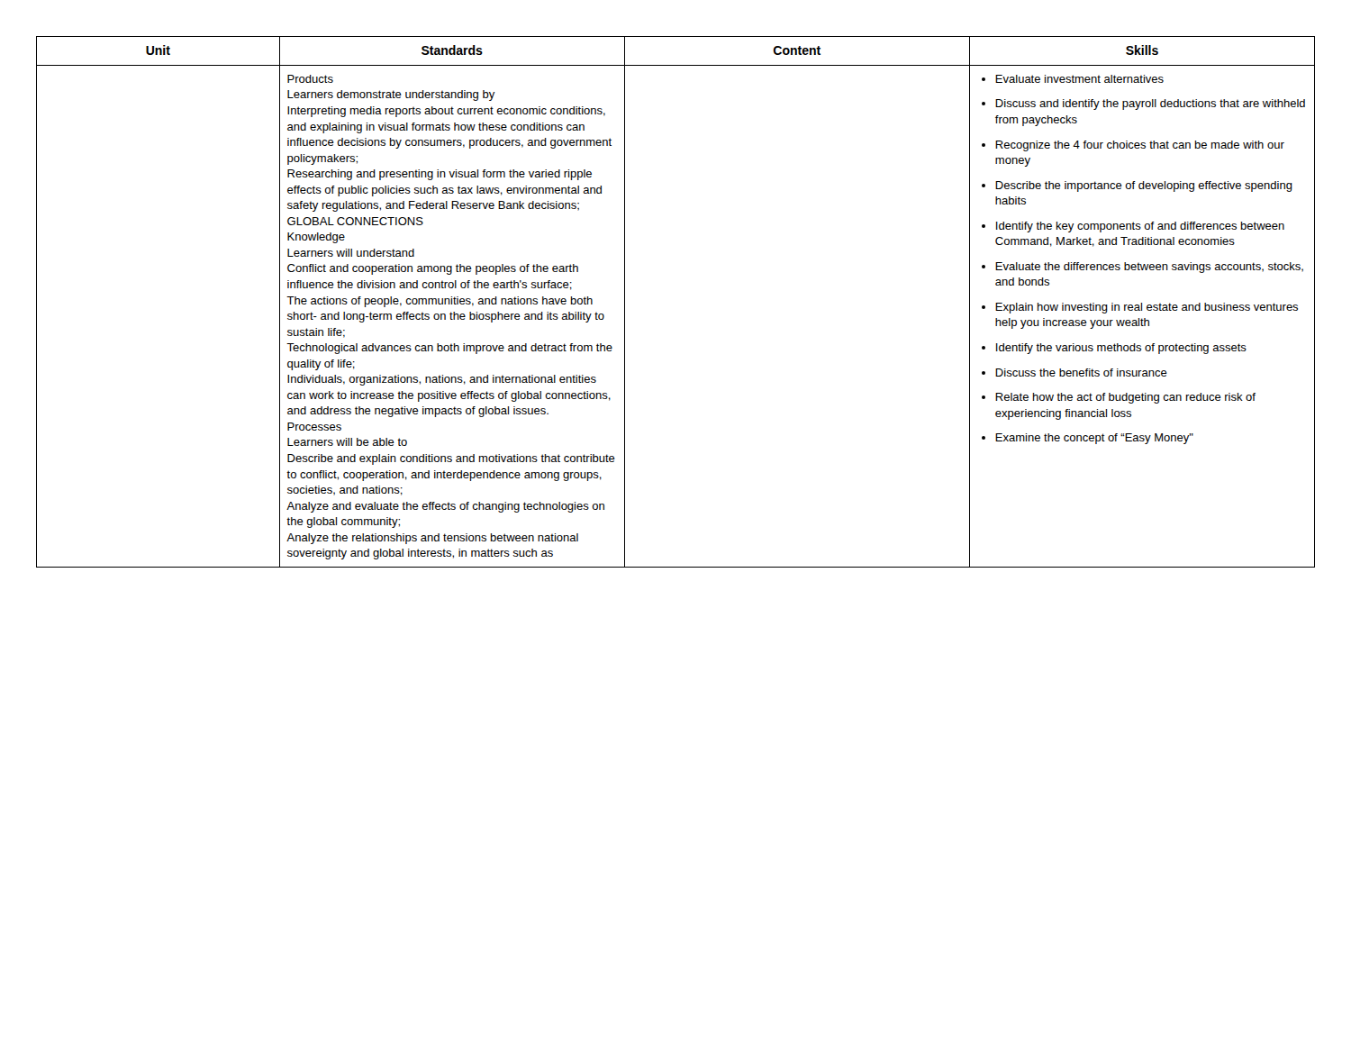| Unit | Standards | Content | Skills |
| --- | --- | --- | --- |
| | Products Learners demonstrate understanding by Interpreting media reports about current economic conditions, and explaining in visual formats how these conditions can influence decisions by consumers, producers, and government policymakers; Researching and presenting in visual form the varied ripple effects of public policies such as tax laws, environmental and safety regulations, and Federal Reserve Bank decisions; GLOBAL CONNECTIONS Knowledge Learners will understand Conflict and cooperation among the peoples of the earth influence the division and control of the earth's surface; The actions of people, communities, and nations have both short- and long-term effects on the biosphere and its ability to sustain life; Technological advances can both improve and detract from the quality of life; Individuals, organizations, nations, and international entities can work to increase the positive effects of global connections, and address the negative impacts of global issues. Processes Learners will be able to Describe and explain conditions and motivations that contribute to conflict, cooperation, and interdependence among groups, societies, and nations; Analyze and evaluate the effects of changing technologies on the global community; Analyze the relationships and tensions between national sovereignty and global interests, in matters such as | | Evaluate investment alternatives Discuss and identify the payroll deductions that are withheld from paychecks Recognize the 4 four choices that can be made with our money Describe the importance of developing effective spending habits Identify the key components of and differences between Command, Market, and Traditional economies Evaluate the differences between savings accounts, stocks, and bonds Explain how investing in real estate and business ventures help you increase your wealth Identify the various methods of protecting assets Discuss the benefits of insurance Relate how the act of budgeting can reduce risk of experiencing financial loss Examine the concept of “Easy Money" |